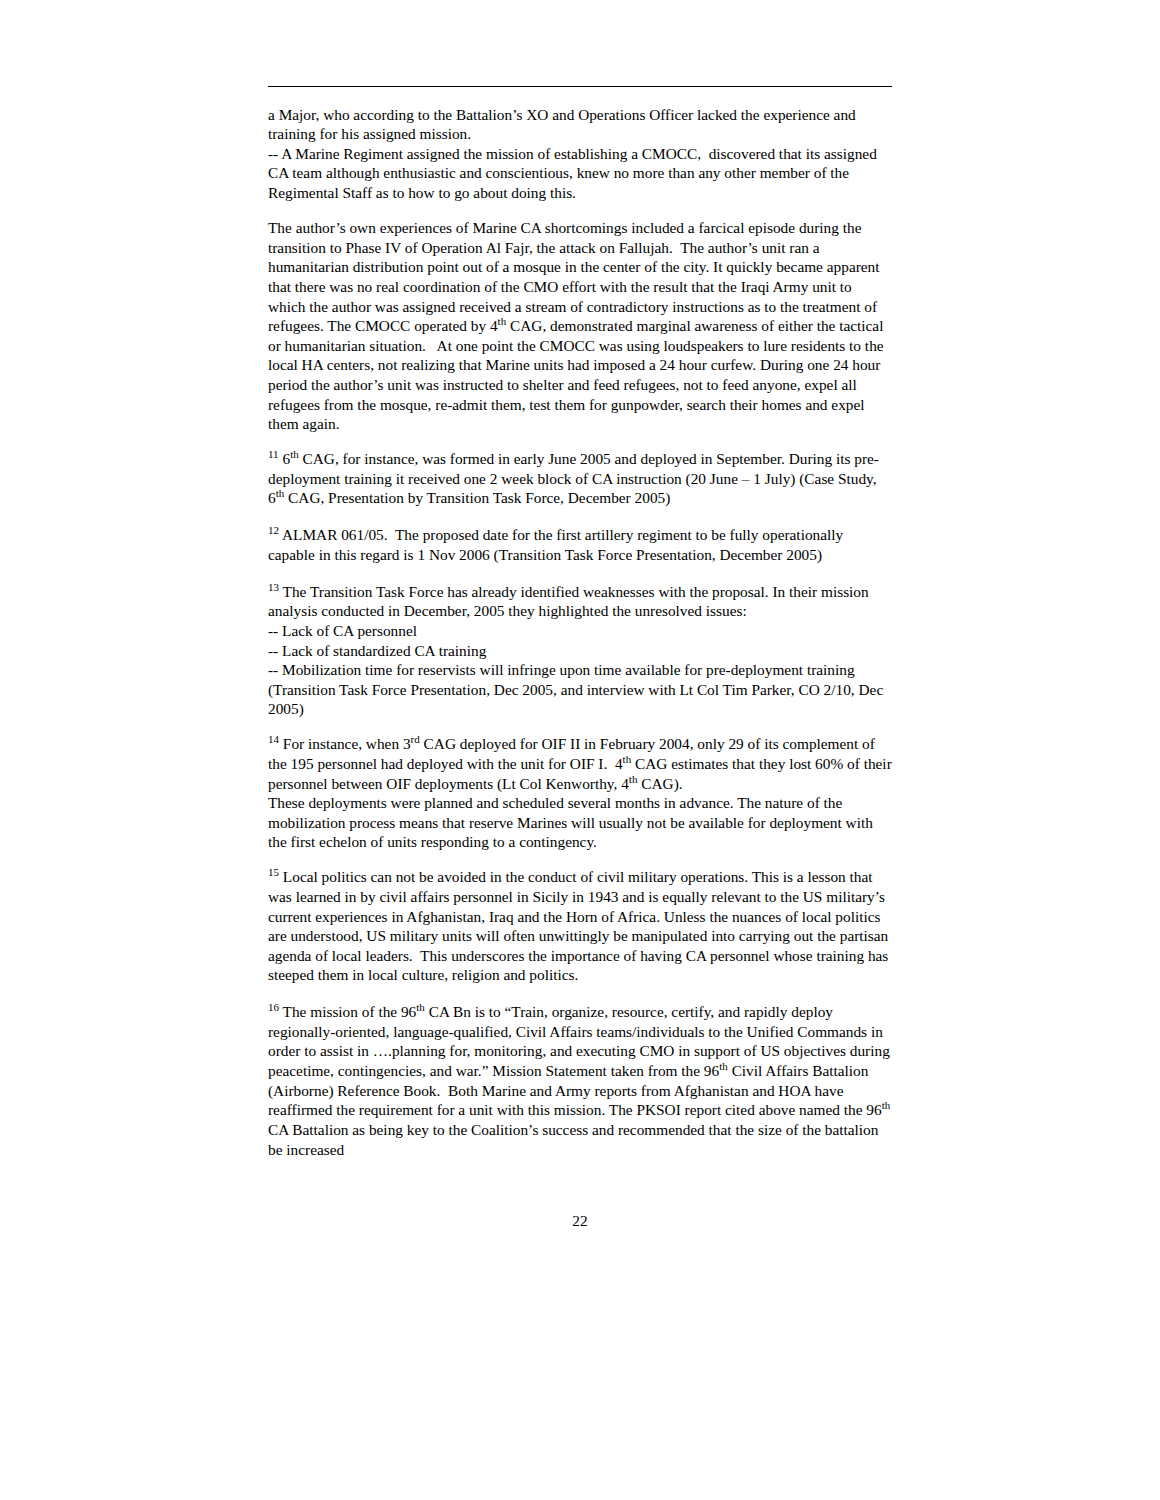a Major, who according to the Battalion’s XO and Operations Officer lacked the experience and training for his assigned mission.
-- A Marine Regiment assigned the mission of establishing a CMOCC, discovered that its assigned CA team although enthusiastic and conscientious, knew no more than any other member of the Regimental Staff as to how to go about doing this.
The author’s own experiences of Marine CA shortcomings included a farcical episode during the transition to Phase IV of Operation Al Fajr, the attack on Fallujah. The author’s unit ran a humanitarian distribution point out of a mosque in the center of the city. It quickly became apparent that there was no real coordination of the CMO effort with the result that the Iraqi Army unit to which the author was assigned received a stream of contradictory instructions as to the treatment of refugees. The CMOCC operated by 4th CAG, demonstrated marginal awareness of either the tactical or humanitarian situation. At one point the CMOCC was using loudspeakers to lure residents to the local HA centers, not realizing that Marine units had imposed a 24 hour curfew. During one 24 hour period the author’s unit was instructed to shelter and feed refugees, not to feed anyone, expel all refugees from the mosque, re-admit them, test them for gunpowder, search their homes and expel them again.
11 6th CAG, for instance, was formed in early June 2005 and deployed in September. During its pre-deployment training it received one 2 week block of CA instruction (20 June – 1 July) (Case Study, 6th CAG, Presentation by Transition Task Force, December 2005)
12 ALMAR 061/05. The proposed date for the first artillery regiment to be fully operationally capable in this regard is 1 Nov 2006 (Transition Task Force Presentation, December 2005)
13 The Transition Task Force has already identified weaknesses with the proposal. In their mission analysis conducted in December, 2005 they highlighted the unresolved issues:
-- Lack of CA personnel
-- Lack of standardized CA training
-- Mobilization time for reservists will infringe upon time available for pre-deployment training (Transition Task Force Presentation, Dec 2005, and interview with Lt Col Tim Parker, CO 2/10, Dec 2005)
14 For instance, when 3rd CAG deployed for OIF II in February 2004, only 29 of its complement of the 195 personnel had deployed with the unit for OIF I. 4th CAG estimates that they lost 60% of their personnel between OIF deployments (Lt Col Kenworthy, 4th CAG).
These deployments were planned and scheduled several months in advance. The nature of the mobilization process means that reserve Marines will usually not be available for deployment with the first echelon of units responding to a contingency.
15 Local politics can not be avoided in the conduct of civil military operations. This is a lesson that was learned in by civil affairs personnel in Sicily in 1943 and is equally relevant to the US military’s current experiences in Afghanistan, Iraq and the Horn of Africa. Unless the nuances of local politics are understood, US military units will often unwittingly be manipulated into carrying out the partisan agenda of local leaders. This underscores the importance of having CA personnel whose training has steeped them in local culture, religion and politics.
16 The mission of the 96th CA Bn is to “Train, organize, resource, certify, and rapidly deploy regionally-oriented, language-qualified, Civil Affairs teams/individuals to the Unified Commands in order to assist in ….planning for, monitoring, and executing CMO in support of US objectives during peacetime, contingencies, and war.” Mission Statement taken from the 96th Civil Affairs Battalion (Airborne) Reference Book. Both Marine and Army reports from Afghanistan and HOA have reaffirmed the requirement for a unit with this mission. The PKSOI report cited above named the 96th CA Battalion as being key to the Coalition’s success and recommended that the size of the battalion be increased
22